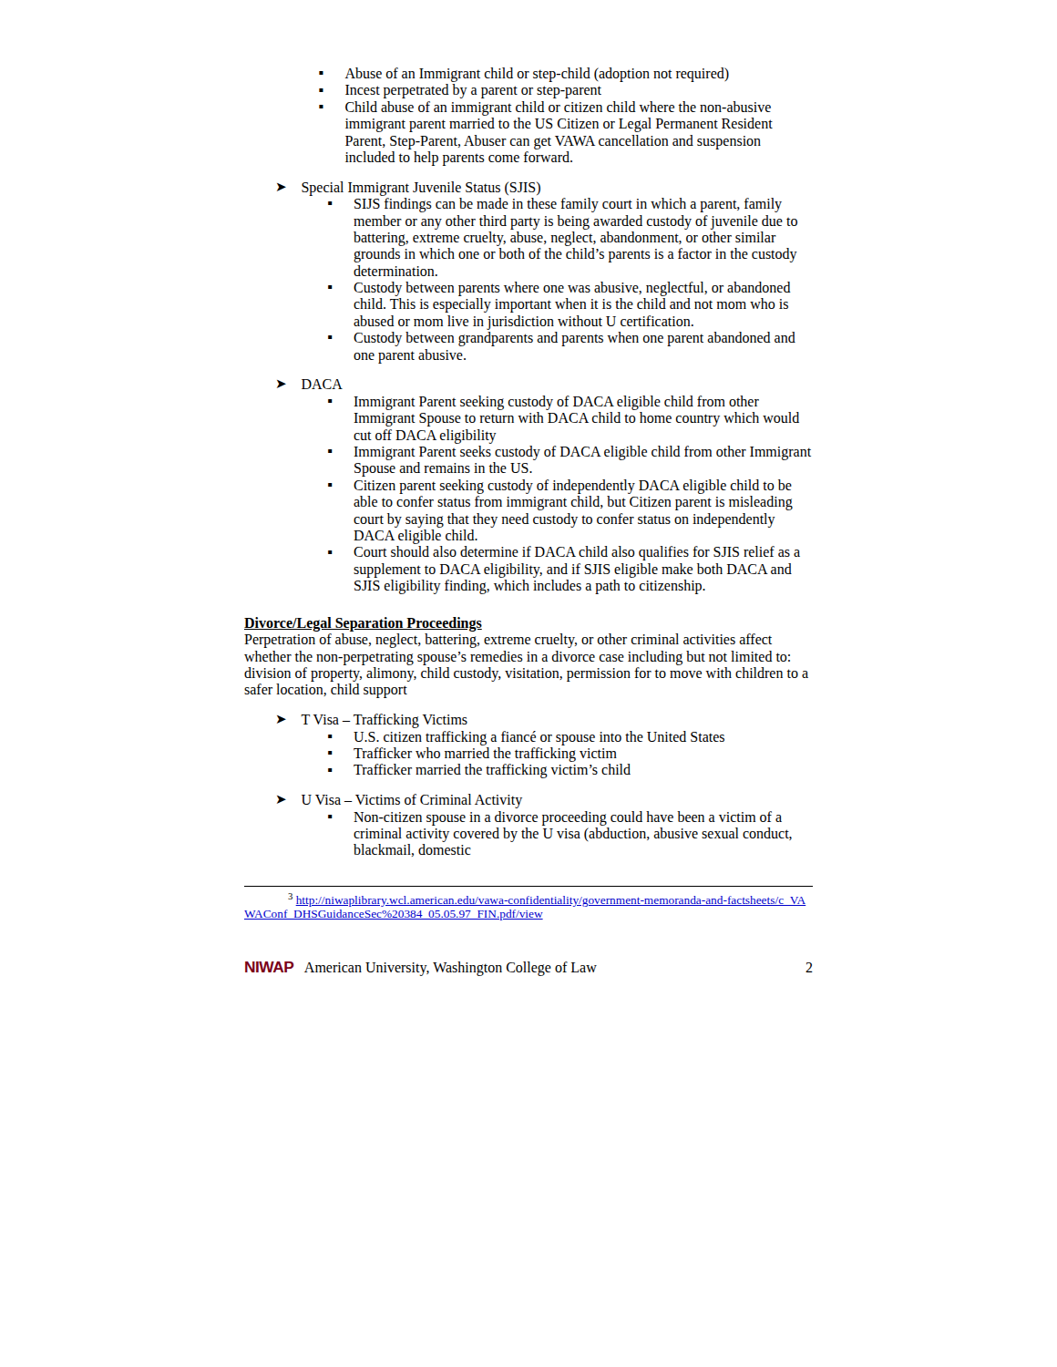Abuse of an Immigrant child or step-child (adoption not required)
Incest perpetrated by a parent or step-parent
Child abuse of an immigrant child or citizen child where the non-abusive immigrant parent married to the US Citizen or Legal Permanent Resident Parent, Step-Parent, Abuser can get VAWA cancellation and suspension included to help parents come forward.
Special Immigrant Juvenile Status (SJIS)
SIJS findings can be made in these family court in which a parent, family member or any other third party is being awarded custody of juvenile due to battering, extreme cruelty, abuse, neglect, abandonment, or other similar grounds in which one or both of the child’s parents is a factor in the custody determination.
Custody between parents where one was abusive, neglectful, or abandoned child. This is especially important when it is the child and not mom who is abused or mom live in jurisdiction without U certification.
Custody between grandparents and parents when one parent abandoned and one parent abusive.
DACA
Immigrant Parent seeking custody of DACA eligible child from other Immigrant Spouse to return with DACA child to home country which would cut off DACA eligibility
Immigrant Parent seeks custody of DACA eligible child from other Immigrant Spouse and remains in the US.
Citizen parent seeking custody of independently DACA eligible child to be able to confer status from immigrant child, but Citizen parent is misleading court by saying that they need custody to confer status on independently DACA eligible child.
Court should also determine if DACA child also qualifies for SJIS relief as a supplement to DACA eligibility, and if SJIS eligible make both DACA and SJIS eligibility finding, which includes a path to citizenship.
Divorce/Legal Separation Proceedings
Perpetration of abuse, neglect, battering, extreme cruelty, or other criminal activities affect whether the non-perpetrating spouse’s remedies in a divorce case including but not limited to: division of property, alimony, child custody, visitation, permission for to move with children to a safer location, child support
T Visa – Trafficking Victims
U.S. citizen trafficking a fiancé or spouse into the United States
Trafficker who married the trafficking victim
Trafficker married the trafficking victim’s child
U Visa – Victims of Criminal Activity
Non-citizen spouse in a divorce proceeding could have been a victim of a criminal activity covered by the U visa (abduction, abusive sexual conduct, blackmail, domestic
3 http://niwaplibrary.wcl.american.edu/vawa-confidentiality/government-memoranda-and-factsheets/c_VAWAConf_DHSGuidanceSec%20384_05.05.97_FIN.pdf/view
NIW AP American University, Washington College of Law
2